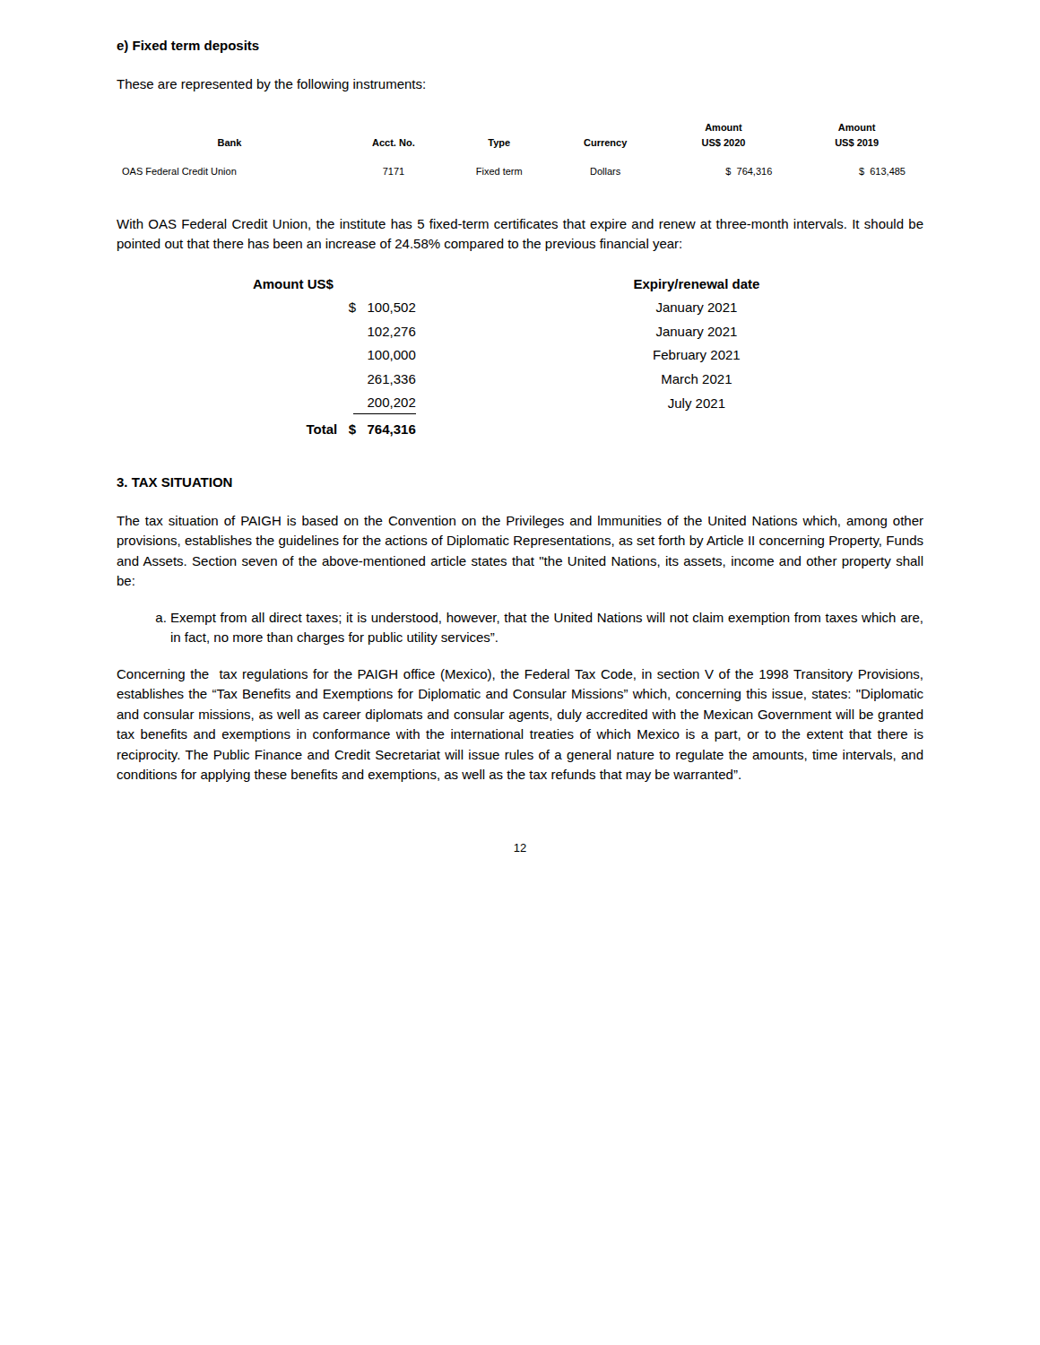e) Fixed term deposits
These are represented by the following instruments:
| Bank | Acct. No. | Type | Currency | Amount US$ 2020 | Amount US$ 2019 |
| --- | --- | --- | --- | --- | --- |
| OAS Federal Credit Union | 7171 | Fixed term | Dollars | $ 764,316 | $ 613,485 |
With OAS Federal Credit Union, the institute has 5 fixed-term certificates that expire and renew at three-month intervals. It should be pointed out that there has been an increase of 24.58% compared to the previous financial year:
| Amount US$ | Expiry/renewal date |
| --- | --- |
| $ 100,502 | January 2021 |
| 102,276 | January 2021 |
| 100,000 | February 2021 |
| 261,336 | March 2021 |
| 200,202 | July 2021 |
| Total $ 764,316 | |
3. TAX SITUATION
The tax situation of PAIGH is based on the Convention on the Privileges and lmmunities of the United Nations which, among other provisions, establishes the guidelines for the actions of Diplomatic Representations, as set forth by Article II concerning Property, Funds and Assets. Section seven of the above-mentioned article states that "the United Nations, its assets, income and other property shall be:
Exempt from all direct taxes; it is understood, however, that the United Nations will not claim exemption from taxes which are, in fact, no more than charges for public utility services”.
Concerning the tax regulations for the PAIGH office (Mexico), the Federal Tax Code, in section V of the 1998 Transitory Provisions, establishes the “Tax Benefits and Exemptions for Diplomatic and Consular Missions” which, concerning this issue, states: "Diplomatic and consular missions, as well as career diplomats and consular agents, duly accredited with the Mexican Government will be granted tax benefits and exemptions in conformance with the international treaties of which Mexico is a part, or to the extent that there is reciprocity. The Public Finance and Credit Secretariat will issue rules of a general nature to regulate the amounts, time intervals, and conditions for applying these benefits and exemptions, as well as the tax refunds that may be warranted”.
12